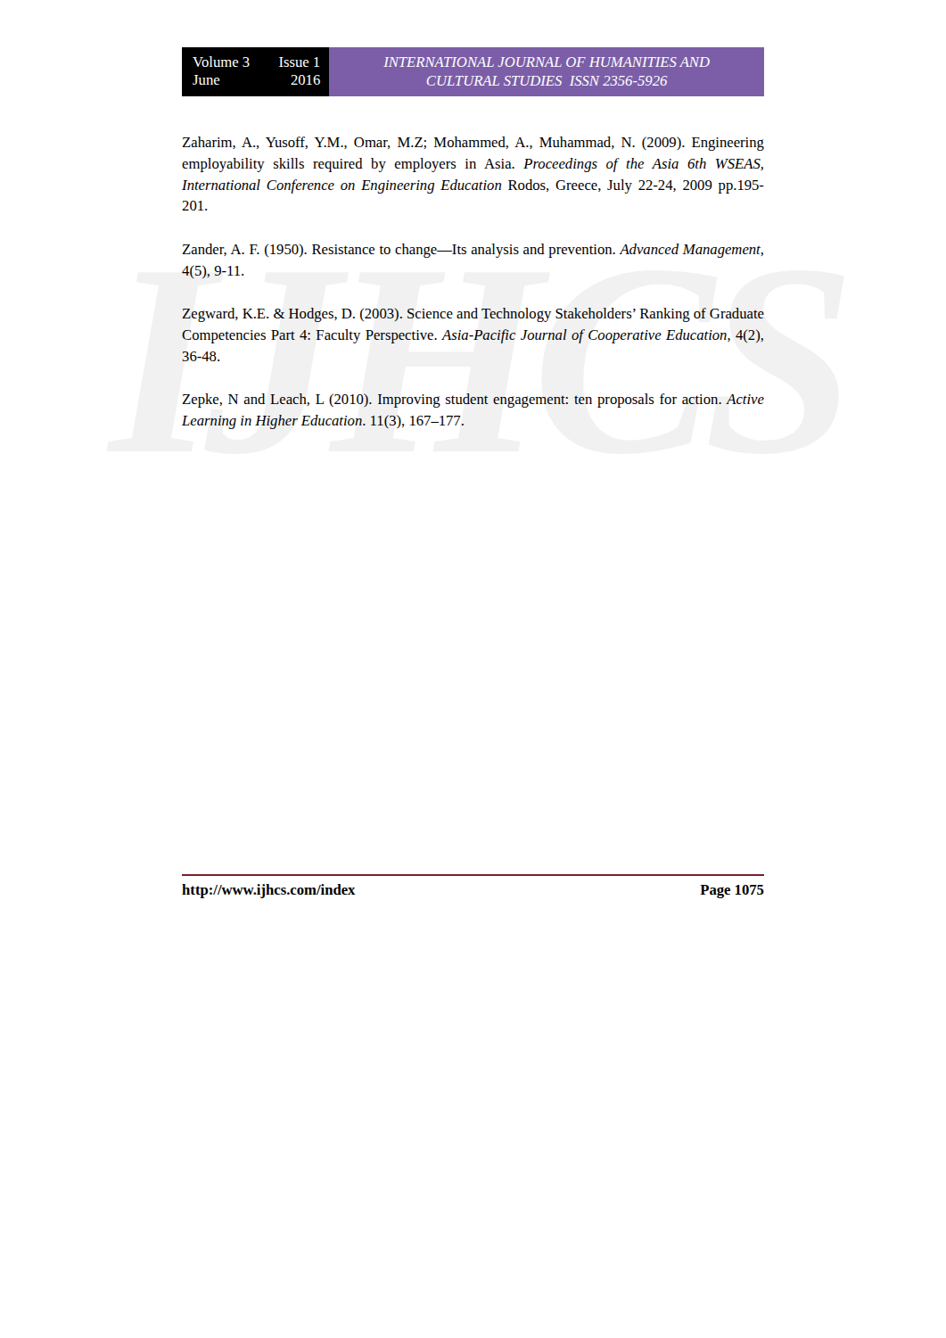Volume 3 Issue 1
June 2016
INTERNATIONAL JOURNAL OF HUMANITIES AND
CULTURAL STUDIES ISSN 2356-5926
IJHCS
Zaharim, A., Yusoff, Y.M., Omar, M.Z; Mohammed, A., Muhammad, N. (2009). Engineering employability skills required by employers in Asia. Proceedings of the Asia 6th WSEAS, International Conference on Engineering Education Rodos, Greece, July 22-24, 2009 pp.195-201.
Zander, A. F. (1950). Resistance to change—Its analysis and prevention. Advanced Management, 4(5), 9-11.
Zegward, K.E. & Hodges, D. (2003). Science and Technology Stakeholders’ Ranking of Graduate Competencies Part 4: Faculty Perspective. Asia-Pacific Journal of Cooperative Education, 4(2), 36-48.
Zepke, N and Leach, L (2010). Improving student engagement: ten proposals for action. Active Learning in Higher Education. 11(3), 167–177.
http://www.ijhcs.com/index Page 1075